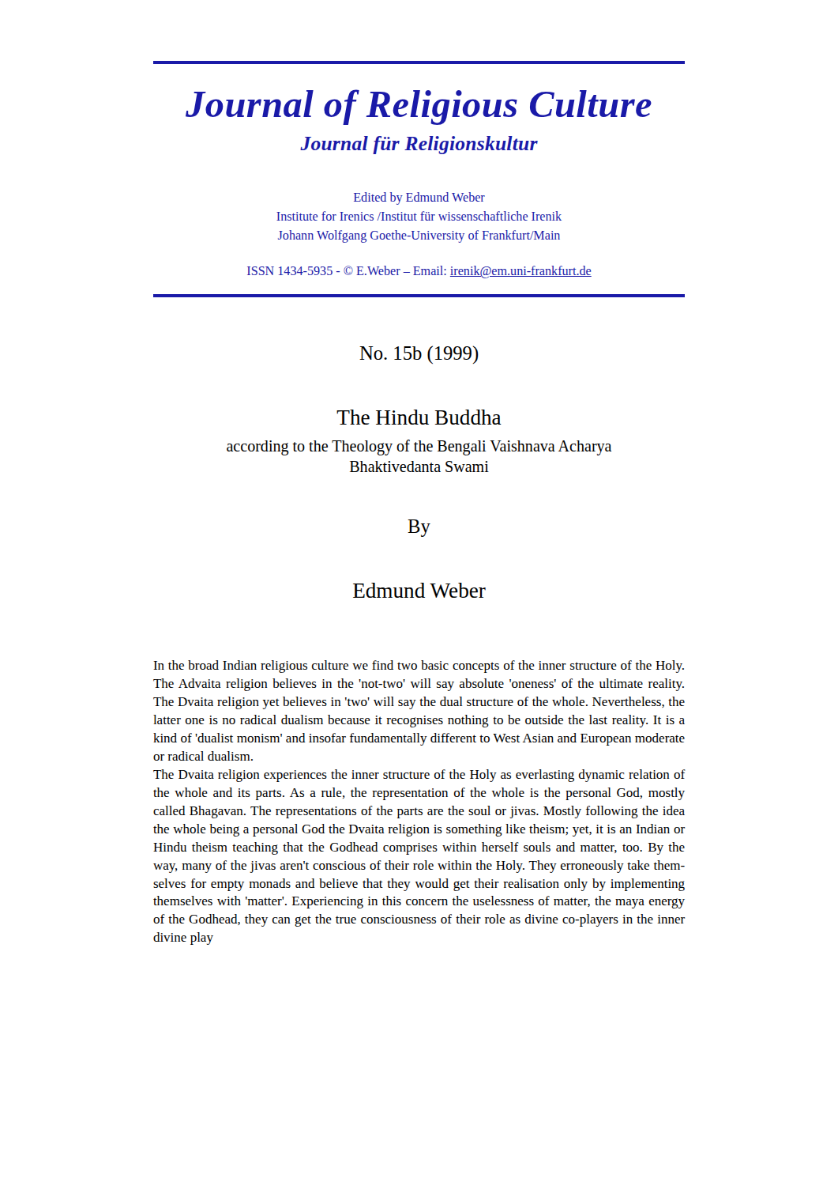Journal of Religious Culture
Journal für Religionskultur
Edited by Edmund Weber Institute for Irenics /Institut für wissenschaftliche Irenik
Johann Wolfgang Goethe-University of Frankfurt/Main
ISSN 1434-5935 - © E.Weber – Email: irenik@em.uni-frankfurt.de
No. 15b (1999)
The Hindu Buddha
according to the Theology of the Bengali Vaishnava Acharya
Bhaktivedanta Swami
By
Edmund Weber
In the broad Indian religious culture we find two basic concepts of the inner structure of the Holy. The Advaita religion believes in the 'not-two' will say absolute 'oneness' of the ultimate reality. The Dvaita religion yet believes in 'two' will say the dual structure of the whole. Nevertheless, the latter one is no radical dualism because it recognises nothing to be outside the last reality. It is a kind of 'dualist monism' and insofar fundamentally different to West Asian and European moderate or radical dualism.
The Dvaita religion experiences the inner structure of the Holy as everlasting dynamic relation of the whole and its parts. As a rule, the representation of the whole is the personal God, mostly called Bhagavan. The representations of the parts are the soul or jivas. Mostly following the idea the whole being a personal God the Dvaita religion is something like theism; yet, it is an Indian or Hindu theism teaching that the Godhead comprises within herself souls and matter, too. By the way, many of the jivas aren't conscious of their role within the Holy. They erroneously take themselves for empty monads and believe that they would get their realisation only by implementing themselves with 'matter'. Experiencing in this concern the uselessness of matter, the maya energy of the Godhead, they can get the true consciousness of their role as divine co-players in the inner divine play